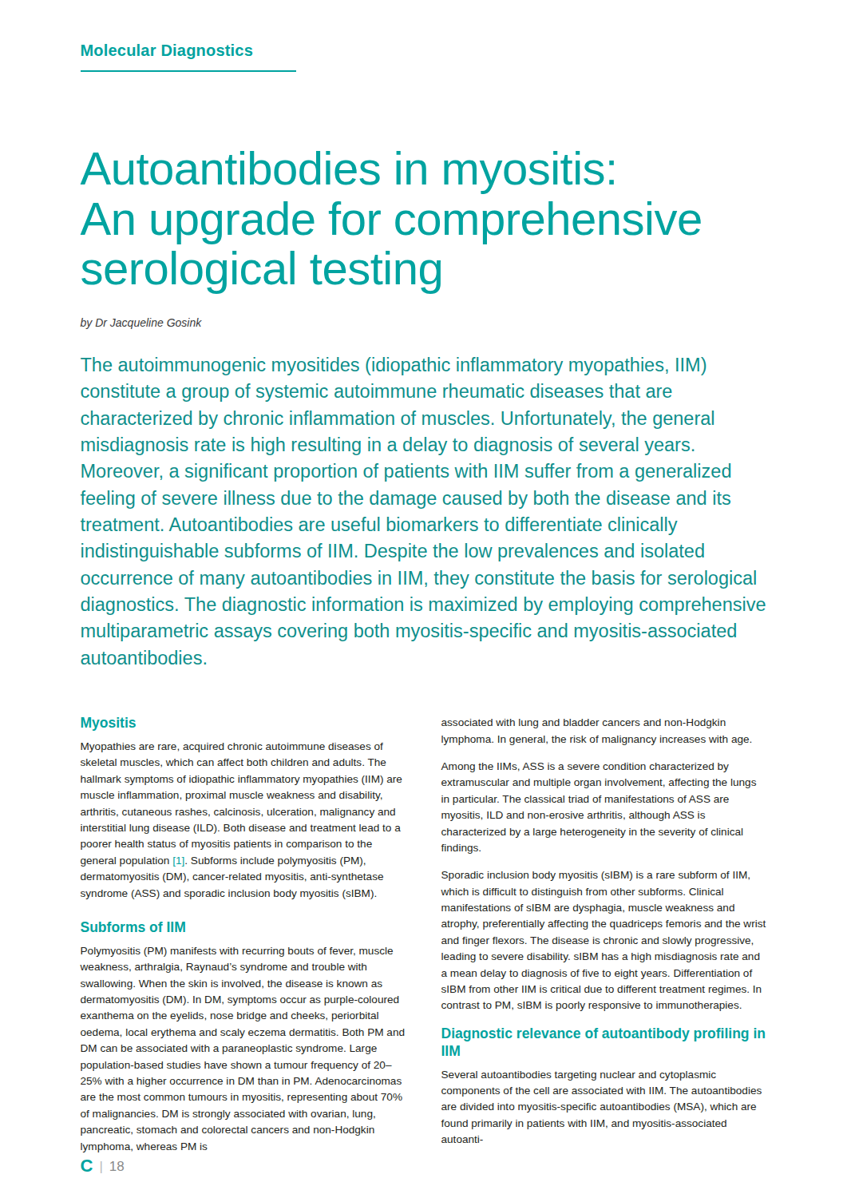Molecular Diagnostics
Autoantibodies in myositis:
An upgrade for comprehensive
serological testing
by Dr Jacqueline Gosink
The autoimmunogenic myositides (idiopathic inflammatory myopathies, IIM) constitute a group of systemic autoimmune rheumatic diseases that are characterized by chronic inflammation of muscles. Unfortunately, the general misdiagnosis rate is high resulting in a delay to diagnosis of several years. Moreover, a significant proportion of patients with IIM suffer from a generalized feeling of severe illness due to the damage caused by both the disease and its treatment. Autoantibodies are useful biomarkers to differentiate clinically indistinguishable subforms of IIM. Despite the low prevalences and isolated occurrence of many autoantibodies in IIM, they constitute the basis for serological diagnostics. The diagnostic information is maximized by employing comprehensive multiparametric assays covering both myositis-specific and myositis-associated autoantibodies.
Myositis
Myopathies are rare, acquired chronic autoimmune diseases of skeletal muscles, which can affect both children and adults. The hallmark symptoms of idiopathic inflammatory myopathies (IIM) are muscle inflammation, proximal muscle weakness and disability, arthritis, cutaneous rashes, calcinosis, ulceration, malignancy and interstitial lung disease (ILD). Both disease and treatment lead to a poorer health status of myositis patients in comparison to the general population [1]. Subforms include polymyositis (PM), dermatomyositis (DM), cancer-related myositis, anti-synthetase syndrome (ASS) and sporadic inclusion body myositis (sIBM).
Subforms of IIM
Polymyositis (PM) manifests with recurring bouts of fever, muscle weakness, arthralgia, Raynaud’s syndrome and trouble with swallowing. When the skin is involved, the disease is known as dermatomyositis (DM). In DM, symptoms occur as purple-coloured exanthema on the eyelids, nose bridge and cheeks, periorbital oedema, local erythema and scaly eczema dermatitis. Both PM and DM can be associated with a paraneoplastic syndrome. Large population-based studies have shown a tumour frequency of 20–25% with a higher occurrence in DM than in PM. Adenocarcinomas are the most common tumours in myositis, representing about 70% of malignancies. DM is strongly associated with ovarian, lung, pancreatic, stomach and colorectal cancers and non-Hodgkin lymphoma, whereas PM is
associated with lung and bladder cancers and non-Hodgkin lymphoma. In general, the risk of malignancy increases with age.
Among the IIMs, ASS is a severe condition characterized by extramuscular and multiple organ involvement, affecting the lungs in particular. The classical triad of manifestations of ASS are myositis, ILD and non-erosive arthritis, although ASS is characterized by a large heterogeneity in the severity of clinical findings.
Sporadic inclusion body myositis (sIBM) is a rare subform of IIM, which is difficult to distinguish from other subforms. Clinical manifestations of sIBM are dysphagia, muscle weakness and atrophy, preferentially affecting the quadriceps femoris and the wrist and finger flexors. The disease is chronic and slowly progressive, leading to severe disability. sIBM has a high misdiagnosis rate and a mean delay to diagnosis of five to eight years. Differentiation of sIBM from other IIM is critical due to different treatment regimes. In contrast to PM, sIBM is poorly responsive to immunotherapies.
Diagnostic relevance of autoantibody profiling in IIM
Several autoantibodies targeting nuclear and cytoplasmic components of the cell are associated with IIM. The autoantibodies are divided into myositis-specific autoantibodies (MSA), which are found primarily in patients with IIM, and myositis-associated autoanti-
C|18